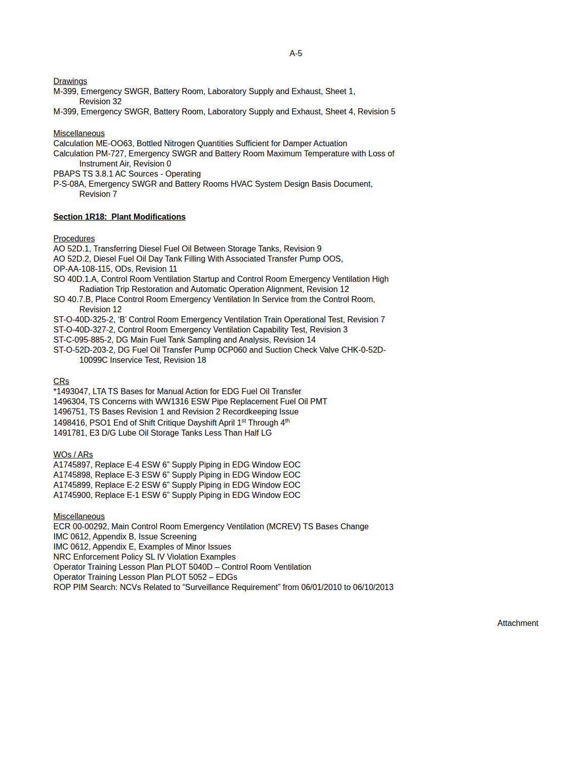A-5
Drawings
M-399, Emergency SWGR, Battery Room, Laboratory Supply and Exhaust, Sheet 1, Revision 32
M-399, Emergency SWGR, Battery Room, Laboratory Supply and Exhaust, Sheet 4, Revision 5
Miscellaneous
Calculation ME-OO63, Bottled Nitrogen Quantities Sufficient for Damper Actuation
Calculation PM-727, Emergency SWGR and Battery Room Maximum Temperature with Loss of Instrument Air, Revision 0
PBAPS TS 3.8.1 AC Sources - Operating
P-S-08A, Emergency SWGR and Battery Rooms HVAC System Design Basis Document, Revision 7
Section 1R18: Plant Modifications
Procedures
AO 52D.1, Transferring Diesel Fuel Oil Between Storage Tanks, Revision 9
AO 52D.2, Diesel Fuel Oil Day Tank Filling With Associated Transfer Pump OOS,
OP-AA-108-115, ODs, Revision 11
SO 40D.1.A, Control Room Ventilation Startup and Control Room Emergency Ventilation High Radiation Trip Restoration and Automatic Operation Alignment, Revision 12
SO 40.7.B, Place Control Room Emergency Ventilation In Service from the Control Room, Revision 12
ST-O-40D-325-2, ‘B’ Control Room Emergency Ventilation Train Operational Test, Revision 7
ST-O-40D-327-2, Control Room Emergency Ventilation Capability Test, Revision 3
ST-C-095-885-2, DG Main Fuel Tank Sampling and Analysis, Revision 14
ST-O-52D-203-2, DG Fuel Oil Transfer Pump 0CP060 and Suction Check Valve CHK-0-52D- 10099C Inservice Test, Revision 18
CRs
*1493047, LTA TS Bases for Manual Action for EDG Fuel Oil Transfer
1496304, TS Concerns with WW1316 ESW Pipe Replacement Fuel Oil PMT
1496751, TS Bases Revision 1 and Revision 2 Recordkeeping Issue
1498416, PSO1 End of Shift Critique Dayshift April 1st Through 4th
1491781, E3 D/G Lube Oil Storage Tanks Less Than Half LG
WOs / ARs
A1745897, Replace E-4 ESW 6” Supply Piping in EDG Window EOC
A1745898, Replace E-3 ESW 6” Supply Piping in EDG Window EOC
A1745899, Replace E-2 ESW 6” Supply Piping in EDG Window EOC
A1745900, Replace E-1 ESW 6” Supply Piping in EDG Window EOC
Miscellaneous
ECR 00-00292, Main Control Room Emergency Ventilation (MCREV) TS Bases Change
IMC 0612, Appendix B, Issue Screening
IMC 0612, Appendix E, Examples of Minor Issues
NRC Enforcement Policy SL IV Violation Examples
Operator Training Lesson Plan PLOT 5040D – Control Room Ventilation
Operator Training Lesson Plan PLOT 5052 – EDGs
ROP PIM Search: NCVs Related to “Surveillance Requirement” from 06/01/2010 to 06/10/2013
Attachment